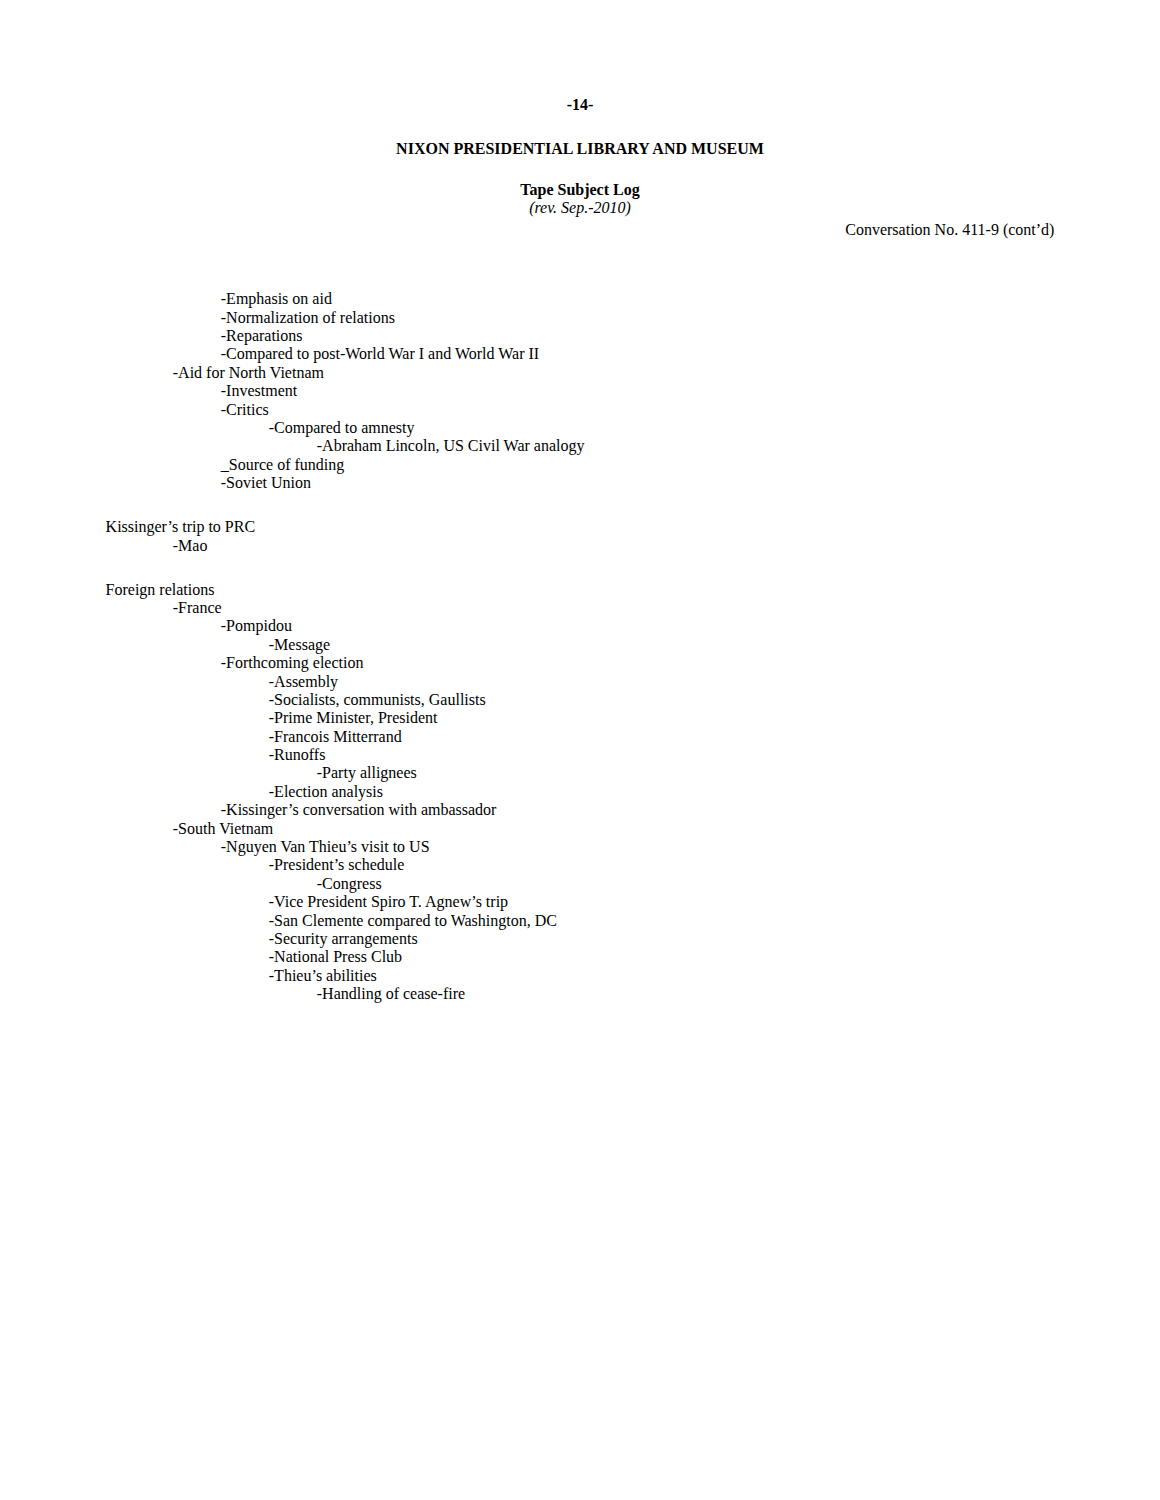-14-
NIXON PRESIDENTIAL LIBRARY AND MUSEUM
Tape Subject Log
(rev. Sep.-2010)
Conversation No. 411-9 (cont’d)
-Emphasis on aid
-Normalization of relations
-Reparations
-Compared to post-World War I and World War II
-Aid for North Vietnam
-Investment
-Critics
-Compared to amnesty
-Abraham Lincoln, US Civil War analogy
_Source of funding
-Soviet Union
Kissinger’s trip to PRC
-Mao
Foreign relations
-France
-Pompidou
-Message
-Forthcoming election
-Assembly
-Socialists, communists, Gaullists
-Prime Minister, President
-Francois Mitterrand
-Runoffs
-Party allignees
-Election analysis
-Kissinger’s conversation with ambassador
-South Vietnam
-Nguyen Van Thieu’s visit to US
-President’s schedule
-Congress
-Vice President Spiro T. Agnew’s trip
-San Clemente compared to Washington, DC
-Security arrangements
-National Press Club
-Thieu’s abilities
-Handling of cease-fire